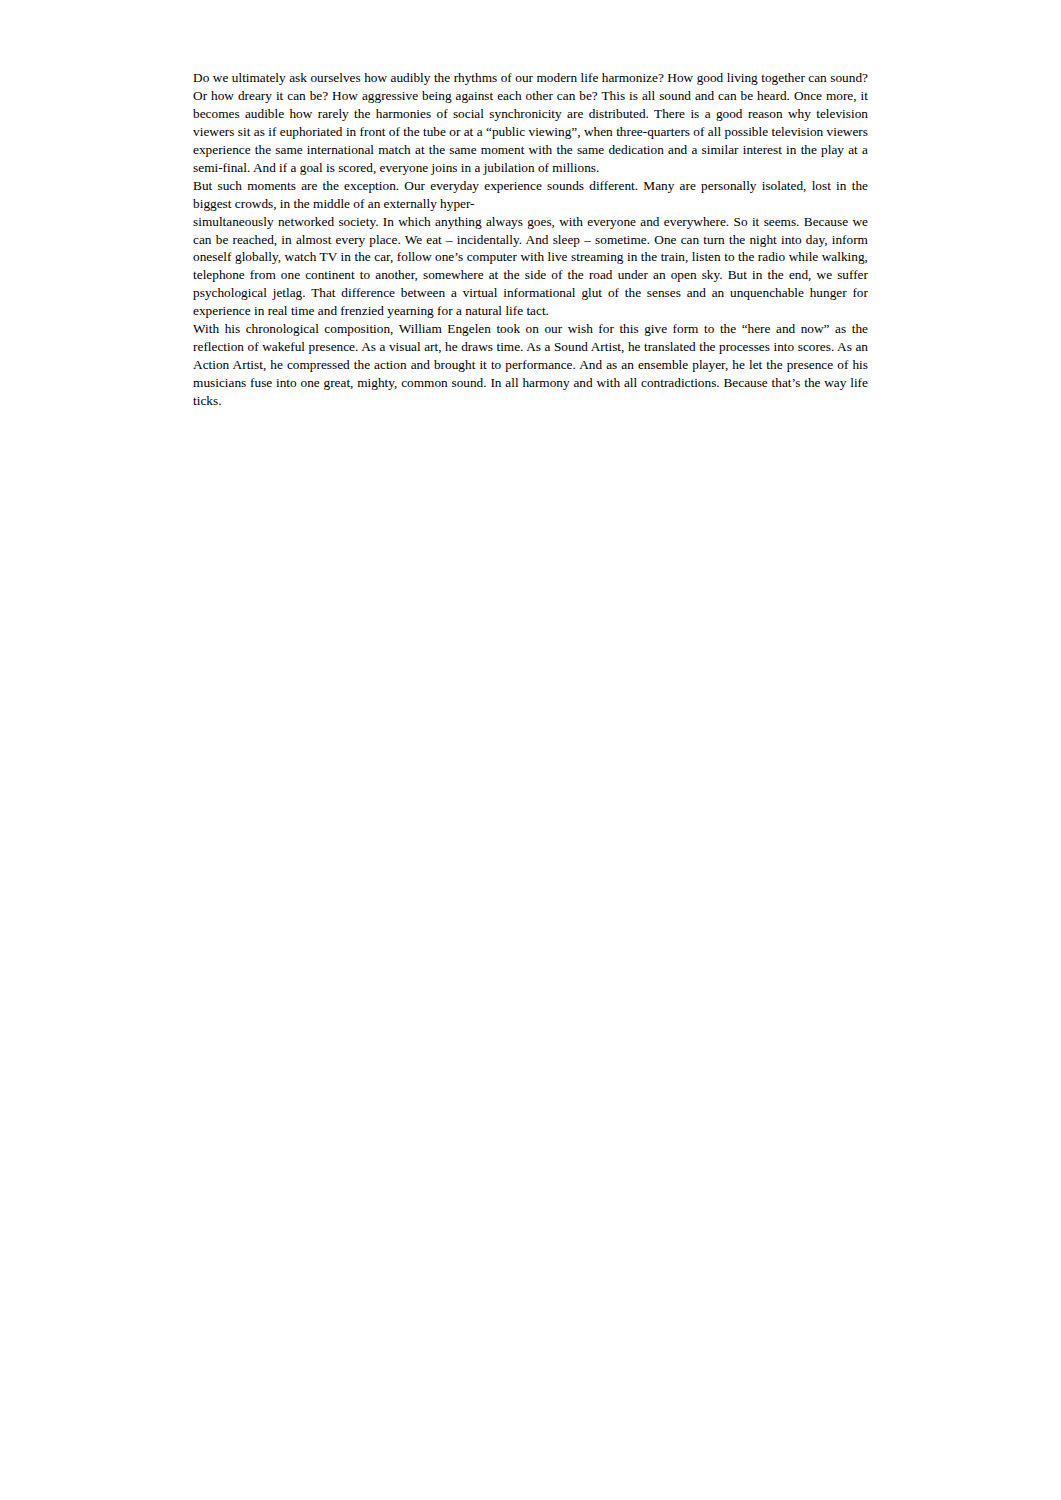Do we ultimately ask ourselves how audibly the rhythms of our modern life harmonize? How good living together can sound? Or how dreary it can be? How aggressive being against each other can be? This is all sound and can be heard. Once more, it becomes audible how rarely the harmonies of social synchronicity are distributed. There is a good reason why television viewers sit as if euphoriated in front of the tube or at a “public viewing”, when three-quarters of all possible television viewers experience the same international match at the same moment with the same dedication and a similar interest in the play at a semi-final. And if a goal is scored, everyone joins in a jubilation of millions.
But such moments are the exception. Our everyday experience sounds different. Many are personally isolated, lost in the biggest crowds, in the middle of an externally hyper-
simultaneously networked society. In which anything always goes, with everyone and everywhere. So it seems. Because we can be reached, in almost every place. We eat – incidentally. And sleep – sometime. One can turn the night into day, inform oneself globally, watch TV in the car, follow one’s computer with live streaming in the train, listen to the radio while walking, telephone from one continent to another, somewhere at the side of the road under an open sky. But in the end, we suffer psychological jetlag. That difference between a virtual informational glut of the senses and an unquenchable hunger for experience in real time and frenzied yearning for a natural life tact.
With his chronological composition, William Engelen took on our wish for this give form to the “here and now” as the reflection of wakeful presence. As a visual art, he draws time. As a Sound Artist, he translated the processes into scores. As an Action Artist, he compressed the action and brought it to performance. And as an ensemble player, he let the presence of his musicians fuse into one great, mighty, common sound. In all harmony and with all contradictions. Because that’s the way life ticks.